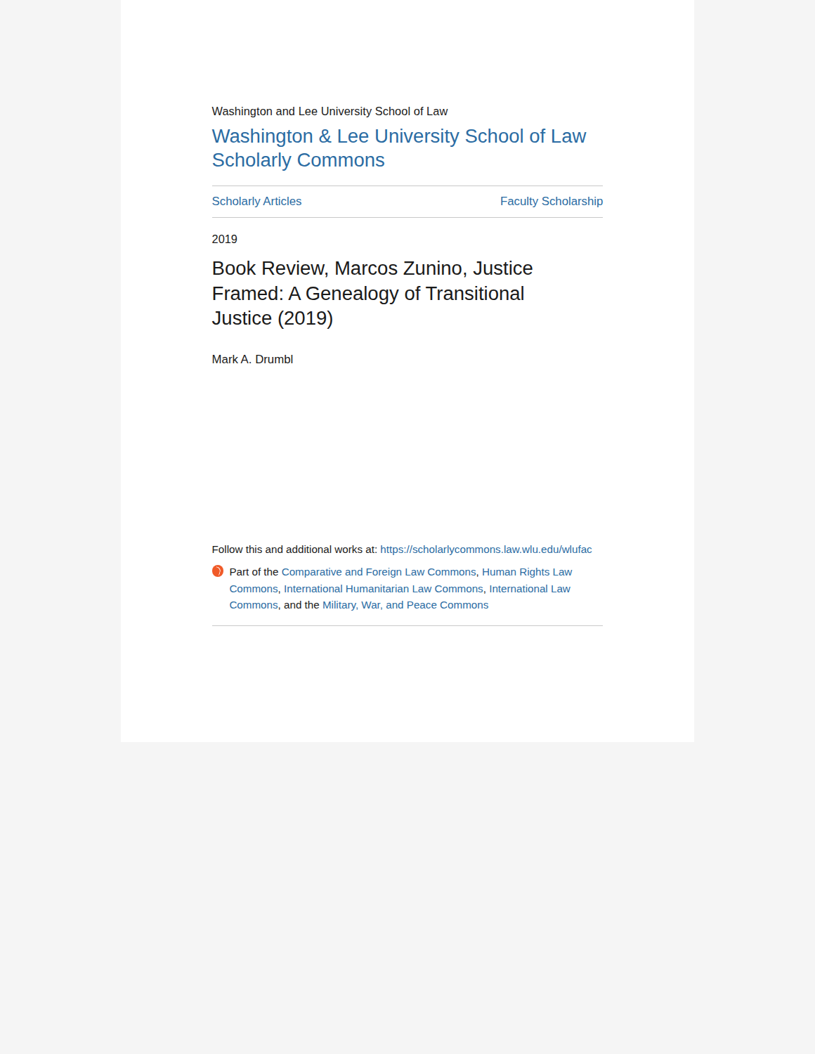Washington and Lee University School of Law
Washington & Lee University School of Law Scholarly Commons
Scholarly Articles Faculty Scholarship
2019
Book Review, Marcos Zunino, Justice Framed: A Genealogy of Transitional Justice (2019)
Mark A. Drumbl
Follow this and additional works at: https://scholarlycommons.law.wlu.edu/wlufac
Part of the Comparative and Foreign Law Commons, Human Rights Law Commons, International Humanitarian Law Commons, International Law Commons, and the Military, War, and Peace Commons